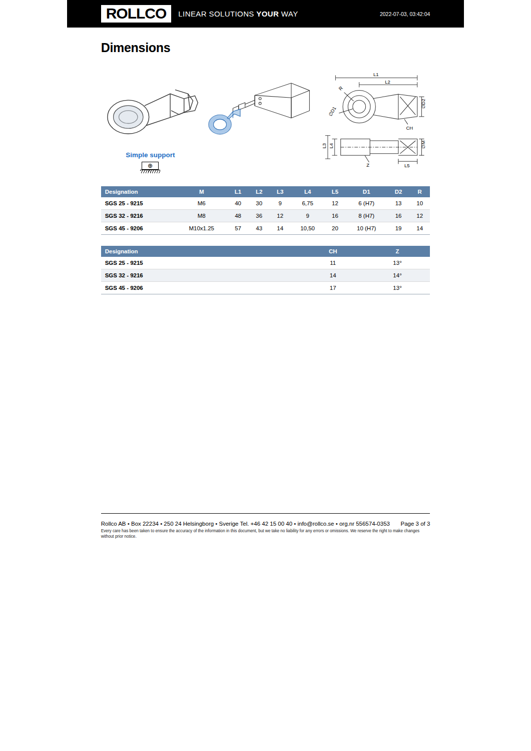ROLLCO
LINEAR SOLUTIONS YOUR WAY
2022-07-03, 03:42:04
Dimensions
Simple support
⊕
L1 L2 R ∅D1 ∅D2 CH L3 L4 Z ∅M L5
| Designation | M | L1 | L2 | L3 | L4 | L5 | D1 | D2 | R |
| --- | --- | --- | --- | --- | --- | --- | --- | --- | --- |
| SGS 25 - 9215 | M6 | 40 | 30 | 9 | 6,75 | 12 | 6 (H7) | 13 | 10 |
| SGS 32 - 9216 | M8 | 48 | 36 | 12 | 9 | 16 | 8 (H7) | 16 | 12 |
| SGS 45 - 9206 | M10x1.25 | 57 | 43 | 14 | 10,50 | 20 | 10 (H7) | 19 | 14 |
| Designation | CH | Z |
| --- | --- | --- |
| SGS 25 - 9215 | 11 | 13° |
| SGS 32 - 9216 | 14 | 14° |
| SGS 45 - 9206 | 17 | 13° |
Rollco AB • Box 22234 • 250 24 Helsingborg • Sverige Tel. +46 42 15 00 40 • info@rollco.se • org.nr 556574-0353
Page 3 of 3
Every care has been taken to ensure the accuracy of the information in this document, but we take no liability for any errors or omissions. We reserve the right to make changes without prior notice.